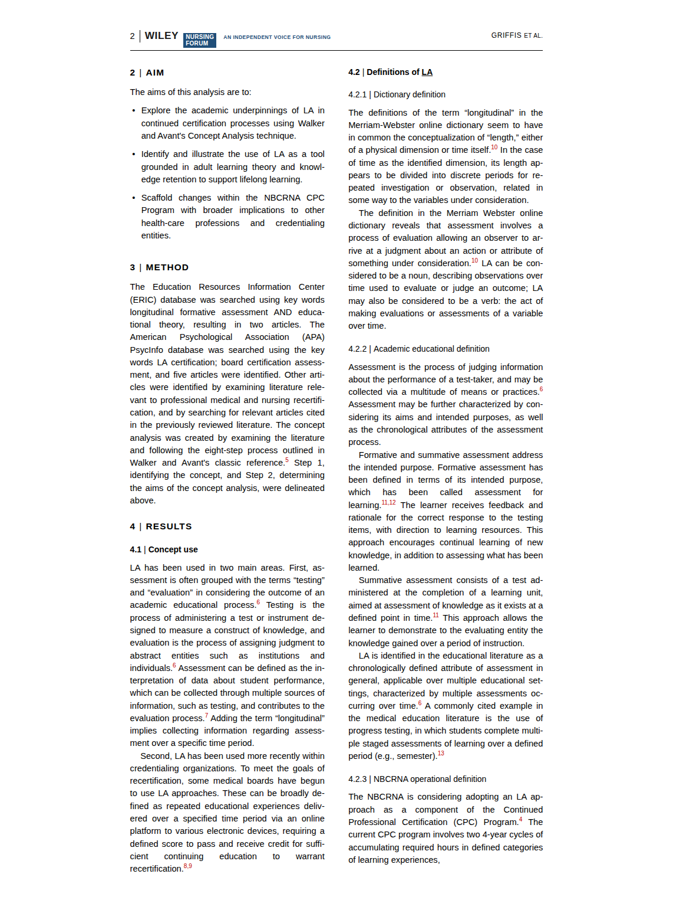2 WILEY NURSING FORUM An Independent Voice for Nursing
GRIFFIS ET AL.
2|AIM
The aims of this analysis are to:
Explore the academic underpinnings of LA in continued certification processes using Walker and Avant's Concept Analysis technique.
Identify and illustrate the use of LA as a tool grounded in adult learning theory and knowledge retention to support lifelong learning.
Scaffold changes within the NBCRNA CPC Program with broader implications to other health-care professions and credentialing entities.
3|METHOD
The Education Resources Information Center (ERIC) database was searched using key words longitudinal formative assessment AND educational theory, resulting in two articles. The American Psychological Association (APA) PsycInfo database was searched using the key words LA certification; board certification assessment, and five articles were identified. Other articles were identified by examining literature relevant to professional medical and nursing recertification, and by searching for relevant articles cited in the previously reviewed literature. The concept analysis was created by examining the literature and following the eight-step process outlined in Walker and Avant's classic reference.5 Step 1, identifying the concept, and Step 2, determining the aims of the concept analysis, were delineated above.
4|RESULTS
4.1|Concept use
LA has been used in two main areas. First, assessment is often grouped with the terms “testing” and “evaluation” in considering the outcome of an academic educational process.6 Testing is the process of administering a test or instrument designed to measure a construct of knowledge, and evaluation is the process of assigning judgment to abstract entities such as institutions and individuals.6 Assessment can be defined as the interpretation of data about student performance, which can be collected through multiple sources of information, such as testing, and contributes to the evaluation process.7 Adding the term “longitudinal” implies collecting information regarding assessment over a specific time period.
Second, LA has been used more recently within credentialing organizations. To meet the goals of recertification, some medical boards have begun to use LA approaches. These can be broadly defined as repeated educational experiences delivered over a specified time period via an online platform to various electronic devices, requiring a defined score to pass and receive credit for sufficient continuing education to warrant recertification.8,9
4.2|Definitions of LA
4.2.1|Dictionary definition
The definitions of the term “longitudinal” in the Merriam-Webster online dictionary seem to have in common the conceptualization of “length,” either of a physical dimension or time itself.10 In the case of time as the identified dimension, its length appears to be divided into discrete periods for repeated investigation or observation, related in some way to the variables under consideration.
The definition in the Merriam Webster online dictionary reveals that assessment involves a process of evaluation allowing an observer to arrive at a judgment about an action or attribute of something under consideration.10 LA can be considered to be a noun, describing observations over time used to evaluate or judge an outcome; LA may also be considered to be a verb: the act of making evaluations or assessments of a variable over time.
4.2.2|Academic educational definition
Assessment is the process of judging information about the performance of a test-taker, and may be collected via a multitude of means or practices.6 Assessment may be further characterized by considering its aims and intended purposes, as well as the chronological attributes of the assessment process.
Formative and summative assessment address the intended purpose. Formative assessment has been defined in terms of its intended purpose, which has been called assessment for learning.11,12 The learner receives feedback and rationale for the correct response to the testing items, with direction to learning resources. This approach encourages continual learning of new knowledge, in addition to assessing what has been learned.
Summative assessment consists of a test administered at the completion of a learning unit, aimed at assessment of knowledge as it exists at a defined point in time.11 This approach allows the learner to demonstrate to the evaluating entity the knowledge gained over a period of instruction.
LA is identified in the educational literature as a chronologically defined attribute of assessment in general, applicable over multiple educational settings, characterized by multiple assessments occurring over time.6 A commonly cited example in the medical education literature is the use of progress testing, in which students complete multiple staged assessments of learning over a defined period (e.g., semester).13
4.2.3|NBCRNA operational definition
The NBCRNA is considering adopting an LA approach as a component of the Continued Professional Certification (CPC) Program.4 The current CPC program involves two 4-year cycles of accumulating required hours in defined categories of learning experiences,